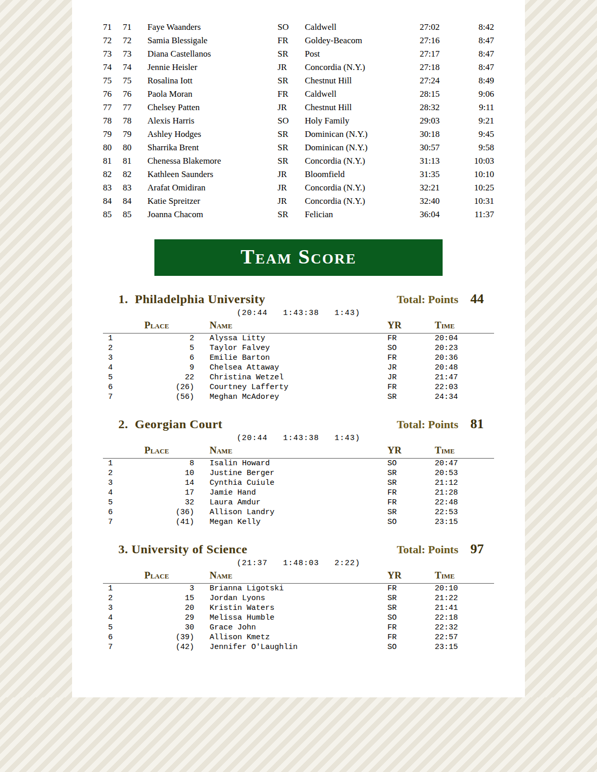| 71 | 71 | Faye Waanders | SO | Caldwell | 27:02 | 8:42 |
| 72 | 72 | Samia Blessigale | FR | Goldey-Beacom | 27:16 | 8:47 |
| 73 | 73 | Diana Castellanos | SR | Post | 27:17 | 8:47 |
| 74 | 74 | Jennie Heisler | JR | Concordia (N.Y.) | 27:18 | 8:47 |
| 75 | 75 | Rosalina Iott | SR | Chestnut Hill | 27:24 | 8:49 |
| 76 | 76 | Paola Moran | FR | Caldwell | 28:15 | 9:06 |
| 77 | 77 | Chelsey Patten | JR | Chestnut Hill | 28:32 | 9:11 |
| 78 | 78 | Alexis Harris | SO | Holy Family | 29:03 | 9:21 |
| 79 | 79 | Ashley Hodges | SR | Dominican (N.Y.) | 30:18 | 9:45 |
| 80 | 80 | Sharrika Brent | SR | Dominican (N.Y.) | 30:57 | 9:58 |
| 81 | 81 | Chenessa Blakemore | SR | Concordia (N.Y.) | 31:13 | 10:03 |
| 82 | 82 | Kathleen Saunders | JR | Bloomfield | 31:35 | 10:10 |
| 83 | 83 | Arafat Omidiran | JR | Concordia (N.Y.) | 32:21 | 10:25 |
| 84 | 84 | Katie Spreitzer | JR | Concordia (N.Y.) | 32:40 | 10:31 |
| 85 | 85 | Joanna Chacom | SR | Felician | 36:04 | 11:37 |
Team Score
1. Philadelphia University Total: Points 44
(20:44 1:43:38 1:43)
| | Place | Name | YR | Time |
| --- | --- | --- | --- | --- |
| 1 | 2 | Alyssa Litty | FR | 20:04 |
| 2 | 5 | Taylor Falvey | SO | 20:23 |
| 3 | 6 | Emilie Barton | FR | 20:36 |
| 4 | 9 | Chelsea Attaway | JR | 20:48 |
| 5 | 22 | Christina Wetzel | JR | 21:47 |
| 6 | (26) | Courtney Lafferty | FR | 22:03 |
| 7 | (56) | Meghan McAdorey | SR | 24:34 |
2. Georgian Court Total: Points 81
(20:44 1:43:38 1:43)
| | Place | Name | YR | Time |
| --- | --- | --- | --- | --- |
| 1 | 8 | Isalin Howard | SO | 20:47 |
| 2 | 10 | Justine Berger | SR | 20:53 |
| 3 | 14 | Cynthia Cuiule | SR | 21:12 |
| 4 | 17 | Jamie Hand | FR | 21:28 |
| 5 | 32 | Laura Amdur | FR | 22:48 |
| 6 | (36) | Allison Landry | SR | 22:53 |
| 7 | (41) | Megan Kelly | SO | 23:15 |
3. University of Science Total: Points 97
(21:37 1:48:03 2:22)
| | Place | Name | YR | Time |
| --- | --- | --- | --- | --- |
| 1 | 3 | Brianna Ligotski | FR | 20:10 |
| 2 | 15 | Jordan Lyons | SR | 21:22 |
| 3 | 20 | Kristin Waters | SR | 21:41 |
| 4 | 29 | Melissa Humble | SO | 22:18 |
| 5 | 30 | Grace John | FR | 22:32 |
| 6 | (39) | Allison Kmetz | FR | 22:57 |
| 7 | (42) | Jennifer O'Laughlin | SO | 23:15 |